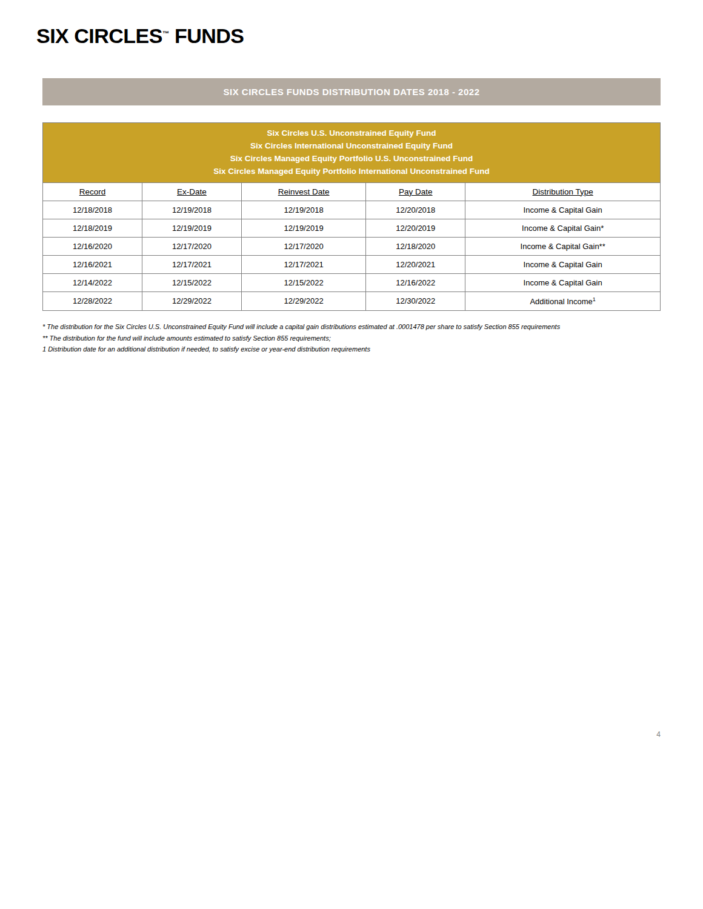SIX CIRCLES™ FUNDS
SIX CIRCLES FUNDS DISTRIBUTION DATES 2018 - 2022
| Six Circles U.S. Unconstrained Equity Fund Six Circles International Unconstrained Equity Fund Six Circles Managed Equity Portfolio U.S. Unconstrained Fund Six Circles Managed Equity Portfolio International Unconstrained Fund |
| Record | Ex-Date | Reinvest Date | Pay Date | Distribution Type |
| 12/18/2018 | 12/19/2018 | 12/19/2018 | 12/20/2018 | Income & Capital Gain |
| 12/18/2019 | 12/19/2019 | 12/19/2019 | 12/20/2019 | Income & Capital Gain* |
| 12/16/2020 | 12/17/2020 | 12/17/2020 | 12/18/2020 | Income & Capital Gain** |
| 12/16/2021 | 12/17/2021 | 12/17/2021 | 12/20/2021 | Income & Capital Gain |
| 12/14/2022 | 12/15/2022 | 12/15/2022 | 12/16/2022 | Income & Capital Gain |
| 12/28/2022 | 12/29/2022 | 12/29/2022 | 12/30/2022 | Additional Income 1 |
* The distribution for the Six Circles U.S. Unconstrained Equity Fund will include a capital gain distributions estimated at .0001478 per share to satisfy Section 855 requirements
** The distribution for the fund will include amounts estimated to satisfy Section 855 requirements;
1 Distribution date for an additional distribution if needed, to satisfy excise or year-end distribution requirements
4